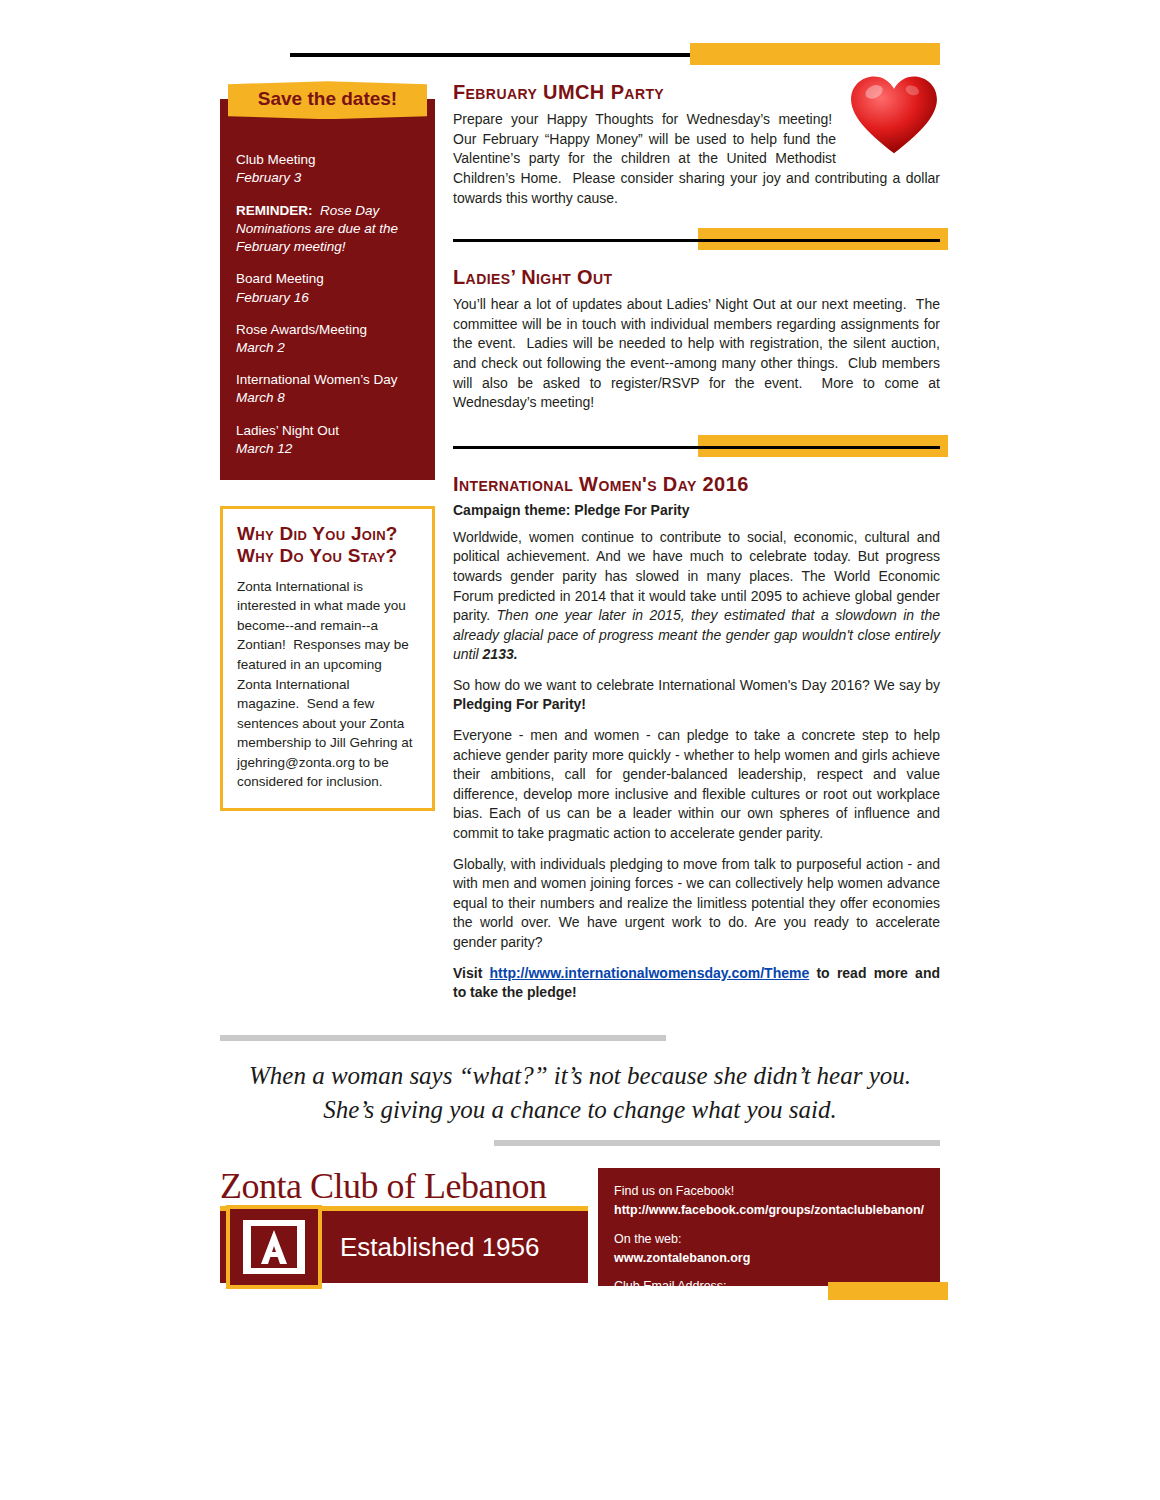Save the dates!
Club Meeting
February 3
REMINDER: Rose Day Nominations are due at the February meeting!
Board Meeting
February 16
Rose Awards/Meeting
March 2
International Women’s Day
March 8
Ladies’ Night Out
March 12
Why Did You Join? Why Do You Stay?
Zonta International is interested in what made you become--and remain--a Zontian! Responses may be featured in an upcoming Zonta International magazine. Send a few sentences about your Zonta membership to Jill Gehring at jgehring@zonta.org to be considered for inclusion.
February UMCH Party
Prepare your Happy Thoughts for Wednesday’s meeting! Our February “Happy Money” will be used to help fund the Valentine’s party for the children at the United Methodist Children’s Home. Please consider sharing your joy and contributing a dollar towards this worthy cause.
Ladies’ Night Out
You’ll hear a lot of updates about Ladies’ Night Out at our next meeting. The committee will be in touch with individual members regarding assignments for the event. Ladies will be needed to help with registration, the silent auction, and check out following the event--among many other things. Club members will also be asked to register/RSVP for the event. More to come at Wednesday’s meeting!
International Women's Day 2016
Campaign theme: Pledge For Parity
Worldwide, women continue to contribute to social, economic, cultural and political achievement. And we have much to celebrate today. But progress towards gender parity has slowed in many places. The World Economic Forum predicted in 2014 that it would take until 2095 to achieve global gender parity. Then one year later in 2015, they estimated that a slowdown in the already glacial pace of progress meant the gender gap wouldn't close entirely until 2133.
So how do we want to celebrate International Women's Day 2016? We say by Pledging For Parity!
Everyone - men and women - can pledge to take a concrete step to help achieve gender parity more quickly - whether to help women and girls achieve their ambitions, call for gender-balanced leadership, respect and value difference, develop more inclusive and flexible cultures or root out workplace bias. Each of us can be a leader within our own spheres of influence and commit to take pragmatic action to accelerate gender parity.
Globally, with individuals pledging to move from talk to purposeful action - and with men and women joining forces - we can collectively help women advance equal to their numbers and realize the limitless potential they offer economies the world over. We have urgent work to do. Are you ready to accelerate gender parity?
Visit http://www.internationalwomensday.com/Theme to read more and to take the pledge!
When a woman says “what?” it’s not because she didn’t hear you.
She’s giving you a chance to change what you said.
Zonta Club of Lebanon
Established 1956
Find us on Facebook!
http://www.facebook.com/groups/zontaclublebanon/
On the web:
www.zontalebanon.org
Club Email Address:
zontaclublebanon@yahoo.com